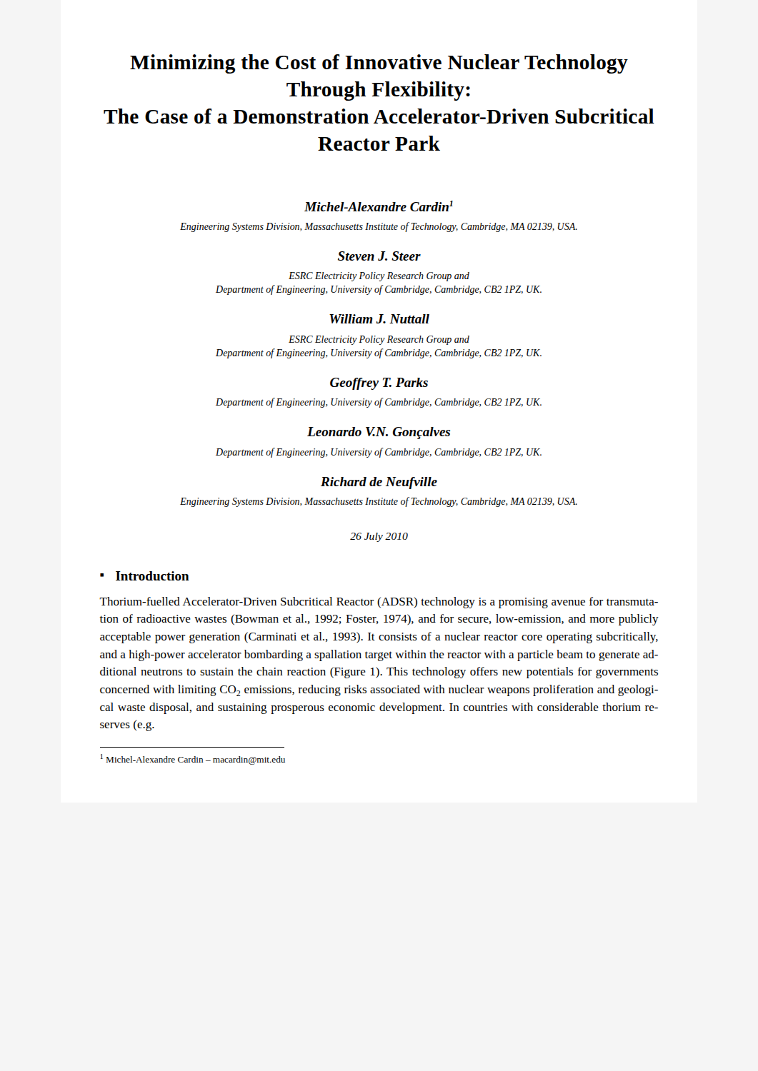Minimizing the Cost of Innovative Nuclear Technology Through Flexibility:
The Case of a Demonstration Accelerator-Driven Subcritical Reactor Park
Michel-Alexandre Cardin1 Engineering Systems Division, Massachusetts Institute of Technology, Cambridge, MA 02139, USA.
Steven J. Steer ESRC Electricity Policy Research Group and Department of Engineering, University of Cambridge, Cambridge, CB2 1PZ, UK.
William J. Nuttall ESRC Electricity Policy Research Group and Department of Engineering, University of Cambridge, Cambridge, CB2 1PZ, UK.
Geoffrey T. Parks Department of Engineering, University of Cambridge, Cambridge, CB2 1PZ, UK.
Leonardo V.N. Gonçalves Department of Engineering, University of Cambridge, Cambridge, CB2 1PZ, UK.
Richard de Neufville Engineering Systems Division, Massachusetts Institute of Technology, Cambridge, MA 02139, USA.
26 July 2010
Introduction
Thorium-fuelled Accelerator-Driven Subcritical Reactor (ADSR) technology is a promising avenue for transmutation of radioactive wastes (Bowman et al., 1992; Foster, 1974), and for secure, low-emission, and more publicly acceptable power generation (Carminati et al., 1993). It consists of a nuclear reactor core operating subcritically, and a high-power accelerator bombarding a spallation target within the reactor with a particle beam to generate additional neutrons to sustain the chain reaction (Figure 1). This technology offers new potentials for governments concerned with limiting CO2 emissions, reducing risks associated with nuclear weapons proliferation and geological waste disposal, and sustaining prosperous economic development. In countries with considerable thorium reserves (e.g.
1 Michel-Alexandre Cardin – macardin@mit.edu